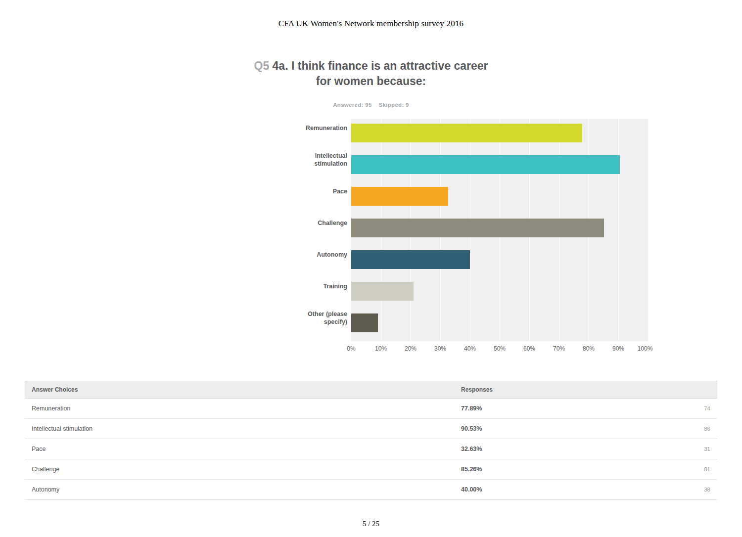CFA UK Women's Network membership survey 2016
Q5 4a. I think finance is an attractive career
for women because:
Answered: 95 Skipped: 9
Remuneration
Intellectual
stimulation
Pace
Challenge
Autonomy
Training
Other (please
specify)
0%
10%
20%
30%
40%
50%
60%
70%
80%
90%
100%
| Answer Choices | Responses |
| --- | --- |
| Remuneration | 77.89% | 74 |
| Intellectual stimulation | 90.53% | 86 |
| Pace | 32.63% | 31 |
| Challenge | 85.26% | 81 |
| Autonomy | 40.00% | 38 |
5 / 25